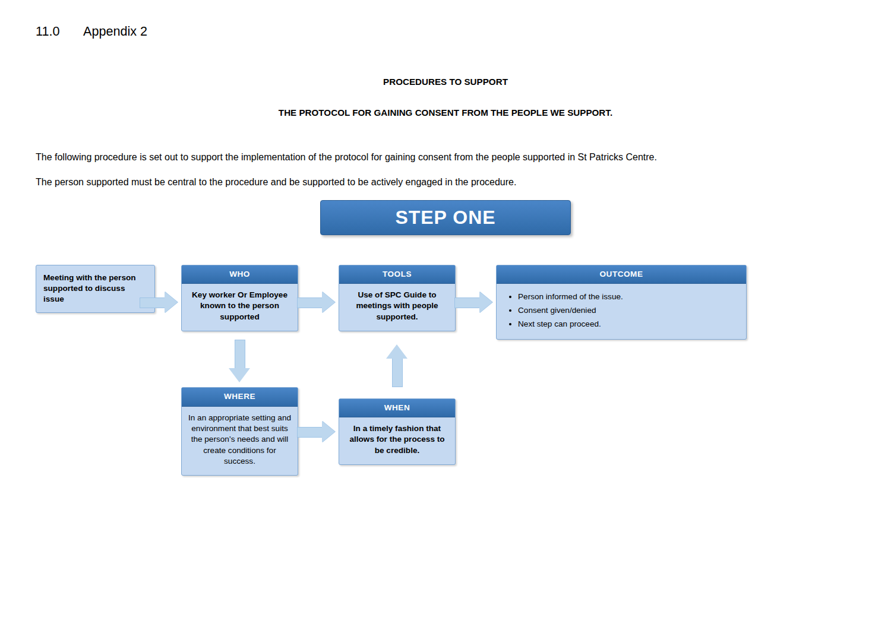11.0 Appendix 2
PROCEDURES TO SUPPORT
THE PROTOCOL FOR GAINING CONSENT FROM THE PEOPLE WE SUPPORT.
The following procedure is set out to support the implementation of the protocol for gaining consent from the people supported in St Patricks Centre.
The person supported must be central to the procedure and be supported to be actively engaged in the procedure.
STEP ONE
Meeting with the person supported to discuss issue
WHO
Key worker Or Employee known to the person supported
TOOLS
Use of SPC Guide to meetings with people supported.
OUTCOME
Person informed of the issue.
Consent given/denied
Next step can proceed.
WHERE
In an appropriate setting and environment that best suits the person’s needs and will create conditions for success.
WHEN
In a timely fashion that allows for the process to be credible.